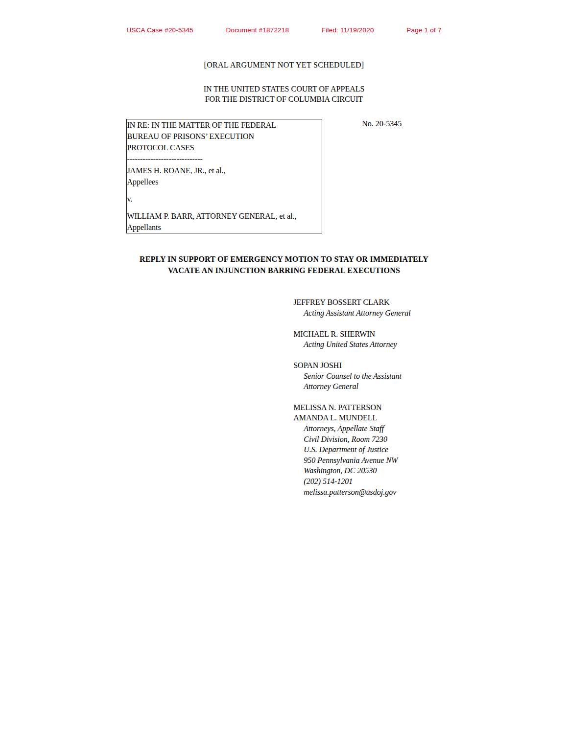USCA Case #20-5345 Document #1872218 Filed: 11/19/2020 Page 1 of 7
[ORAL ARGUMENT NOT YET SCHEDULED]
IN THE UNITED STATES COURT OF APPEALS
FOR THE DISTRICT OF COLUMBIA CIRCUIT
| IN RE: IN THE MATTER OF THE FEDERAL BUREAU OF PRISONS’ EXECUTION PROTOCOL CASES ----------------------------- JAMES H. ROANE, JR., et al., Appellees v. WILLIAM P. BARR, ATTORNEY GENERAL, et al., Appellants | No. 20-5345 |
Reply in Support of Emergency Motion to Stay or Immediately Vacate an Injunction Barring Federal Executions
JEFFREY BOSSERT CLARK
Acting Assistant Attorney General
MICHAEL R. SHERWIN
Acting United States Attorney
SOPAN JOSHI
Senior Counsel to the Assistant
Attorney General
MELISSA N. PATTERSON
AMANDA L. MUNDELL
Attorneys, Appellate Staff
Civil Division, Room 7230
U.S. Department of Justice
950 Pennsylvania Avenue NW
Washington, DC 20530
(202) 514-1201
melissa.patterson@usdoj.gov